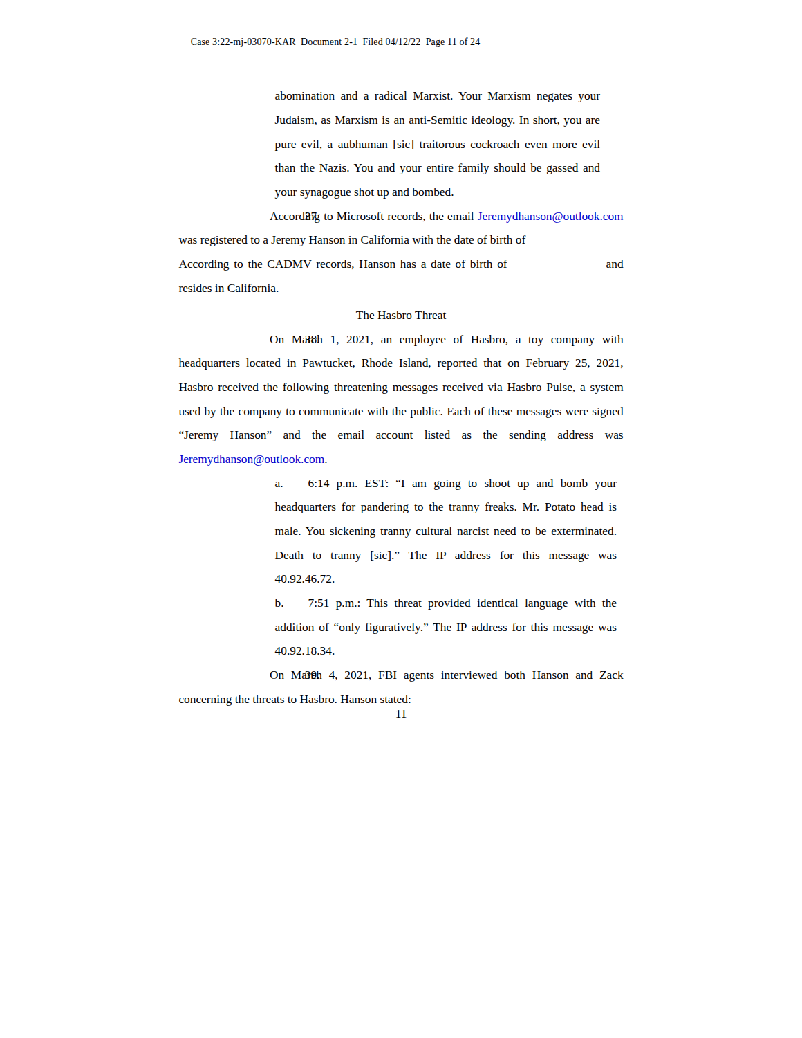Case 3:22-mj-03070-KAR Document 2-1 Filed 04/12/22 Page 11 of 24
abomination and a radical Marxist. Your Marxism negates your Judaism, as Marxism is an anti-Semitic ideology. In short, you are pure evil, a aubhuman [sic] traitorous cockroach even more evil than the Nazis. You and your entire family should be gassed and your synagogue shot up and bombed.
37. According to Microsoft records, the email Jeremydhanson@outlook.com was registered to a Jeremy Hanson in California with the date of birth of
According to the CADMV records, Hanson has a date of birth of and resides in California.
The Hasbro Threat
38. On March 1, 2021, an employee of Hasbro, a toy company with headquarters located in Pawtucket, Rhode Island, reported that on February 25, 2021, Hasbro received the following threatening messages received via Hasbro Pulse, a system used by the company to communicate with the public. Each of these messages were signed “Jeremy Hanson” and the email account listed as the sending address was Jeremydhanson@outlook.com.
a. 6:14 p.m. EST: “I am going to shoot up and bomb your headquarters for pandering to the tranny freaks. Mr. Potato head is male. You sickening tranny cultural narcist need to be exterminated. Death to tranny [sic].” The IP address for this message was 40.92.46.72.
b. 7:51 p.m.: This threat provided identical language with the addition of “only figuratively.” The IP address for this message was 40.92.18.34.
39. On March 4, 2021, FBI agents interviewed both Hanson and Zack concerning the threats to Hasbro. Hanson stated:
11